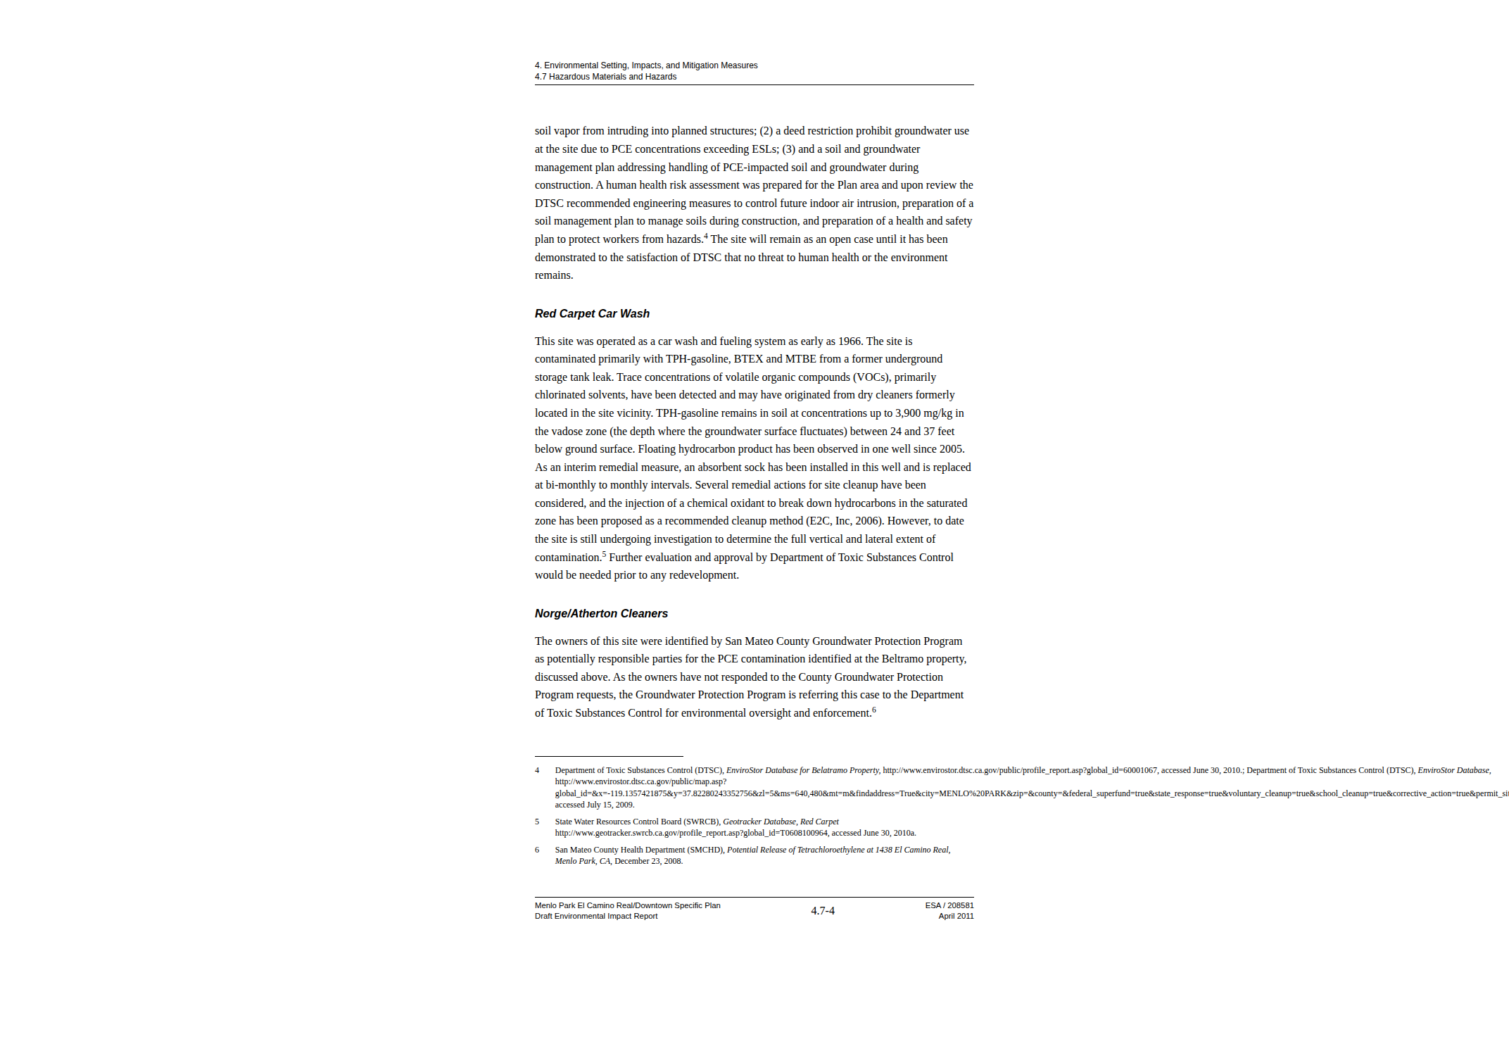4. Environmental Setting, Impacts, and Mitigation Measures
4.7 Hazardous Materials and Hazards
soil vapor from intruding into planned structures; (2) a deed restriction prohibit groundwater use at the site due to PCE concentrations exceeding ESLs; (3) and a soil and groundwater management plan addressing handling of PCE-impacted soil and groundwater during construction. A human health risk assessment was prepared for the Plan area and upon review the DTSC recommended engineering measures to control future indoor air intrusion, preparation of a soil management plan to manage soils during construction, and preparation of a health and safety plan to protect workers from hazards.4 The site will remain as an open case until it has been demonstrated to the satisfaction of DTSC that no threat to human health or the environment remains.
Red Carpet Car Wash
This site was operated as a car wash and fueling system as early as 1966. The site is contaminated primarily with TPH-gasoline, BTEX and MTBE from a former underground storage tank leak. Trace concentrations of volatile organic compounds (VOCs), primarily chlorinated solvents, have been detected and may have originated from dry cleaners formerly located in the site vicinity. TPH-gasoline remains in soil at concentrations up to 3,900 mg/kg in the vadose zone (the depth where the groundwater surface fluctuates) between 24 and 37 feet below ground surface. Floating hydrocarbon product has been observed in one well since 2005. As an interim remedial measure, an absorbent sock has been installed in this well and is replaced at bi-monthly to monthly intervals. Several remedial actions for site cleanup have been considered, and the injection of a chemical oxidant to break down hydrocarbons in the saturated zone has been proposed as a recommended cleanup method (E2C, Inc, 2006). However, to date the site is still undergoing investigation to determine the full vertical and lateral extent of contamination.5 Further evaluation and approval by Department of Toxic Substances Control would be needed prior to any redevelopment.
Norge/Atherton Cleaners
The owners of this site were identified by San Mateo County Groundwater Protection Program as potentially responsible parties for the PCE contamination identified at the Beltramo property, discussed above. As the owners have not responded to the County Groundwater Protection Program requests, the Groundwater Protection Program is referring this case to the Department of Toxic Substances Control for environmental oversight and enforcement.6
4
Department of Toxic Substances Control (DTSC), EnviroStor Database for Belatramo Property, http://www.envirostor.dtsc.ca.gov/public/profile_report.asp?global_id=60001067, accessed June 30, 2010.; Department of Toxic Substances Control (DTSC), EnviroStor Database, http://www.envirostor.dtsc.ca.gov/public/map.asp?global_id=&x=-119.1357421875&y=37.82280243352756&zl=5&ms=640,480&mt=m&findaddress=True&city=MENLO%20PARK&zip=&county=&federal_superfund=true&state_response=true&voluntary_cleanup=true&school_cleanup=true&corrective_action=true&permit_site=true&permit_and_ca_site=true, accessed July 15, 2009.
5
State Water Resources Control Board (SWRCB), Geotracker Database, Red Carpet http://www.geotracker.swrcb.ca.gov/profile_report.asp?global_id=T0608100964, accessed June 30, 2010a.
6
San Mateo County Health Department (SMCHD), Potential Release of Tetrachloroethylene at 1438 El Camino Real, Menlo Park, CA, December 23, 2008.
Menlo Park El Camino Real/Downtown Specific Plan
Draft Environmental Impact Report
4.7-4
ESA / 208581
April 2011